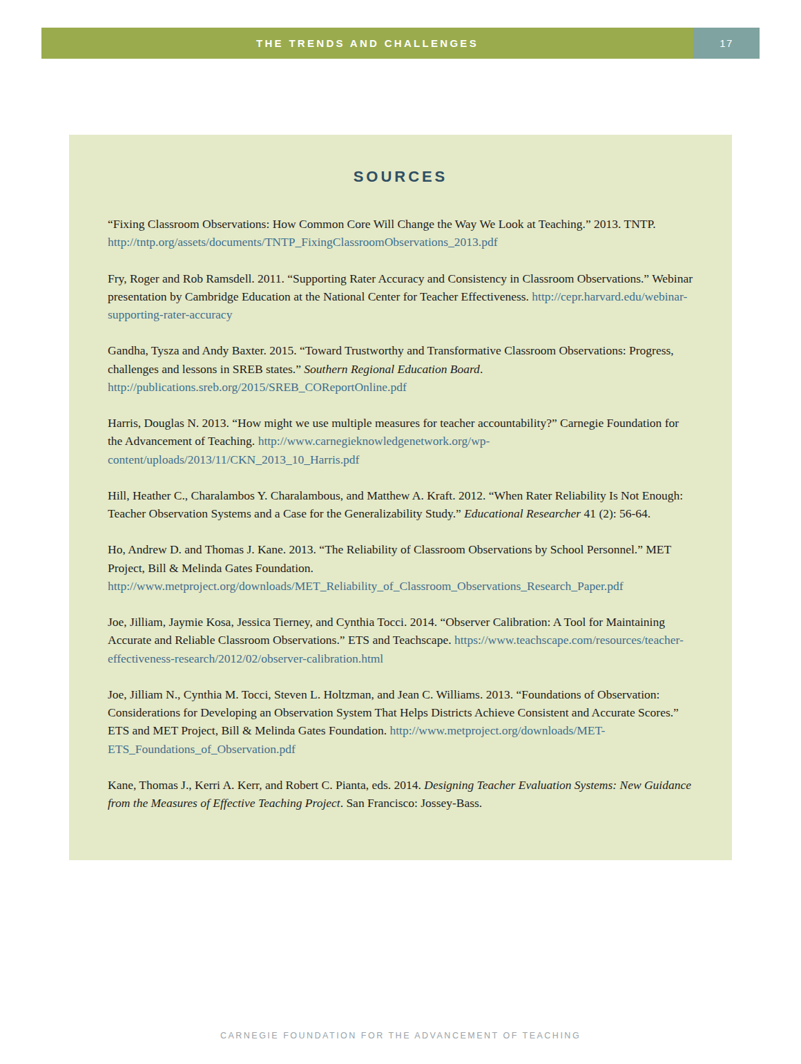The Trends and Challenges
17
Sources
“Fixing Classroom Observations: How Common Core Will Change the Way We Look at Teaching.” 2013. TNTP. http://tntp.org/assets/documents/TNTP_FixingClassroomObservations_2013.pdf
Fry, Roger and Rob Ramsdell. 2011. “Supporting Rater Accuracy and Consistency in Classroom Observations.” Webinar presentation by Cambridge Education at the National Center for Teacher Effectiveness. http://cepr.harvard.edu/webinar-supporting-rater-accuracy
Gandha, Tysza and Andy Baxter. 2015. “Toward Trustworthy and Transformative Classroom Observations: Progress, challenges and lessons in SREB states.” Southern Regional Education Board. http://publications.sreb.org/2015/SREB_COReportOnline.pdf
Harris, Douglas N. 2013. “How might we use multiple measures for teacher accountability?” Carnegie Foundation for the Advancement of Teaching. http://www.carnegieknowledgenetwork.org/wp-content/uploads/2013/11/CKN_2013_10_Harris.pdf
Hill, Heather C., Charalambos Y. Charalambous, and Matthew A. Kraft. 2012. “When Rater Reliability Is Not Enough: Teacher Observation Systems and a Case for the Generalizability Study.” Educational Researcher 41 (2): 56-64.
Ho, Andrew D. and Thomas J. Kane. 2013. “The Reliability of Classroom Observations by School Personnel.” MET Project, Bill & Melinda Gates Foundation. http://www.metproject.org/downloads/MET_Reliability_of_Classroom_Observations_Research_Paper.pdf
Joe, Jilliam, Jaymie Kosa, Jessica Tierney, and Cynthia Tocci. 2014. “Observer Calibration: A Tool for Maintaining Accurate and Reliable Classroom Observations.” ETS and Teachscape. https://www.teachscape.com/resources/teacher-effectiveness-research/2012/02/observer-calibration.html
Joe, Jilliam N., Cynthia M. Tocci, Steven L. Holtzman, and Jean C. Williams. 2013. “Foundations of Observation: Considerations for Developing an Observation System That Helps Districts Achieve Consistent and Accurate Scores.” ETS and MET Project, Bill & Melinda Gates Foundation. http://www.metproject.org/downloads/MET-ETS_Foundations_of_Observation.pdf
Kane, Thomas J., Kerri A. Kerr, and Robert C. Pianta, eds. 2014. Designing Teacher Evaluation Systems: New Guidance from the Measures of Effective Teaching Project. San Francisco: Jossey-Bass.
Carnegie Foundation for the Advancement of Teaching